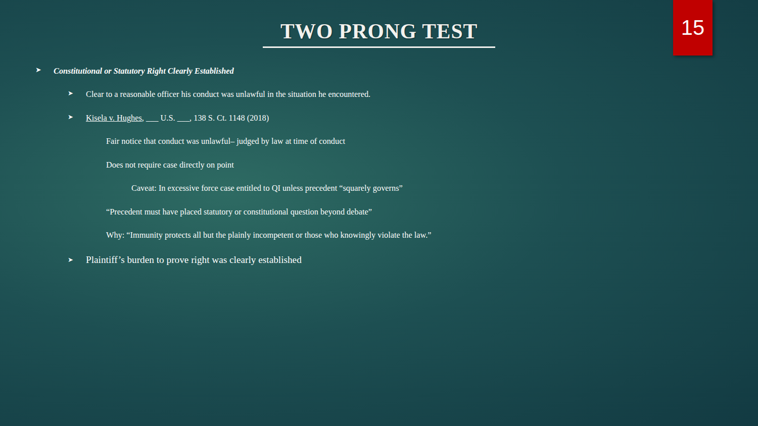15
TWO PRONG TEST
Constitutional or Statutory Right Clearly Established
Clear to a reasonable officer his conduct was unlawful in the situation he encountered.
Kisela v. Hughes, ___ U.S. ___, 138 S. Ct. 1148 (2018)
Fair notice that conduct was unlawful– judged by law at time of conduct
Does not require case directly on point
Caveat: In excessive force case entitled to QI unless precedent “squarely governs”
“Precedent must have placed statutory or constitutional question beyond debate”
Why: “Immunity protects all but the plainly incompetent or those who knowingly violate the law.”
Plaintiff’s burden to prove right was clearly established